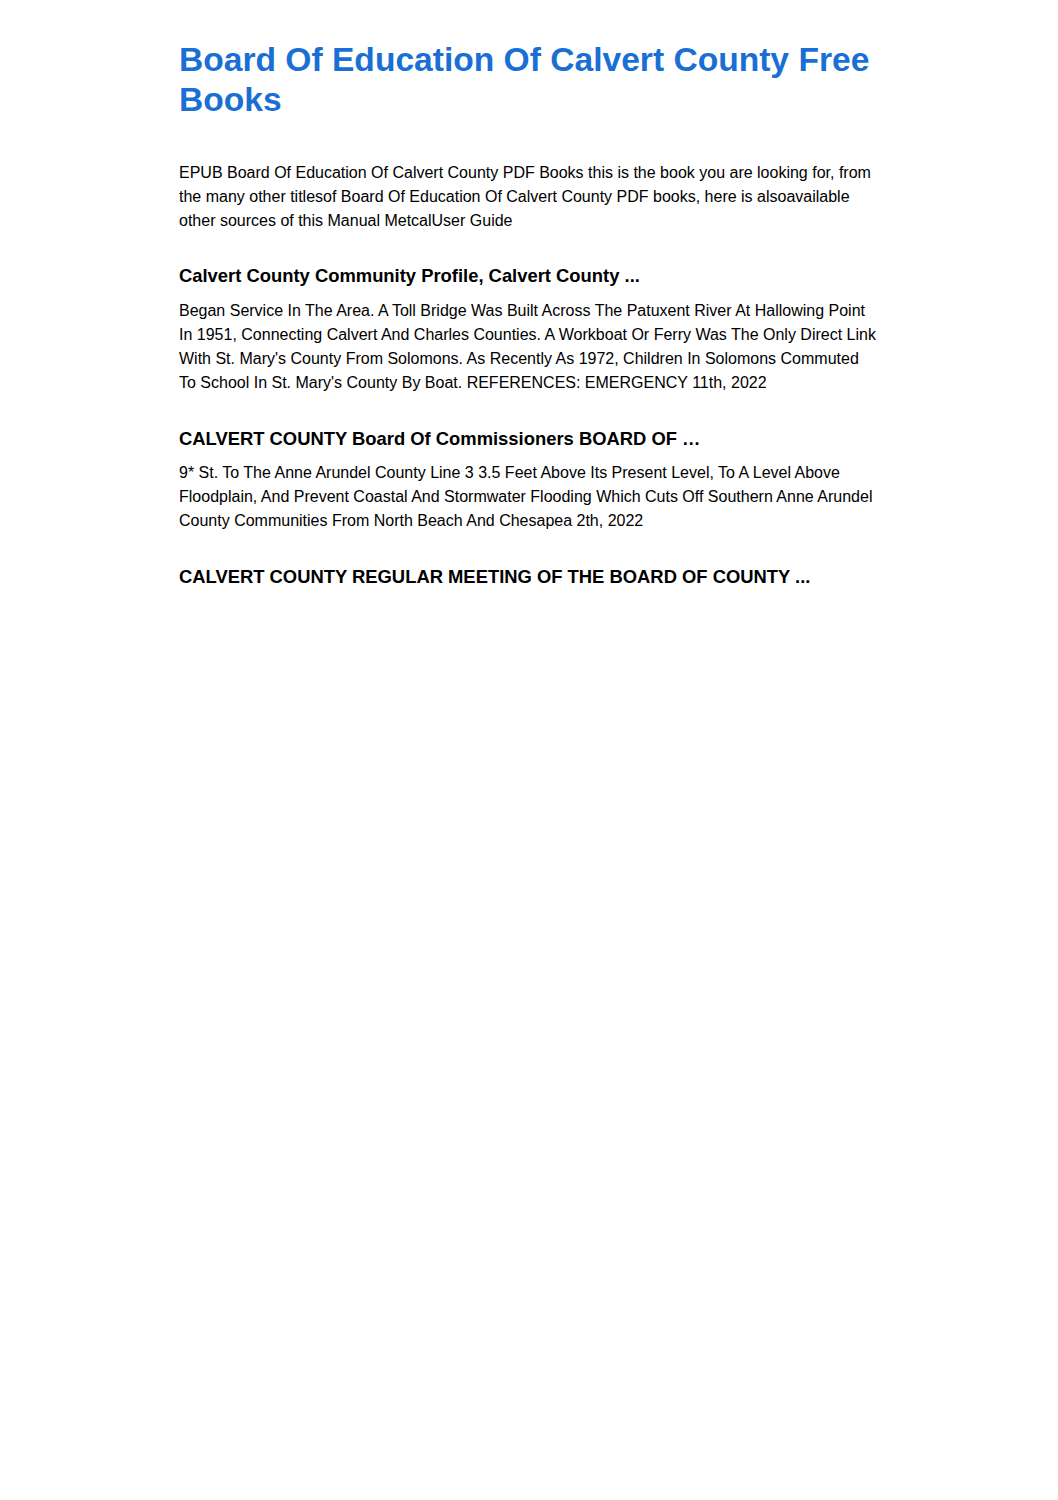Board Of Education Of Calvert County Free Books
EPUB Board Of Education Of Calvert County PDF Books this is the book you are looking for, from the many other titlesof Board Of Education Of Calvert County PDF books, here is alsoavailable other sources of this Manual MetcalUser Guide
Calvert County Community Profile, Calvert County ...
Began Service In The Area. A Toll Bridge Was Built Across The Patuxent River At Hallowing Point In 1951, Connecting Calvert And Charles Counties. A Workboat Or Ferry Was The Only Direct Link With St. Mary's County From Solomons. As Recently As 1972, Children In Solomons Commuted To School In St. Mary's County By Boat. REFERENCES: EMERGENCY 11th, 2022
CALVERT COUNTY Board Of Commissioners BOARD OF …
9* St. To The Anne Arundel County Line 3 3.5 Feet Above Its Present Level, To A Level Above Floodplain, And Prevent Coastal And Stormwater Flooding Which Cuts Off Southern Anne Arundel County Communities From North Beach And Chesapea 2th, 2022
CALVERT COUNTY REGULAR MEETING OF THE BOARD OF COUNTY ...